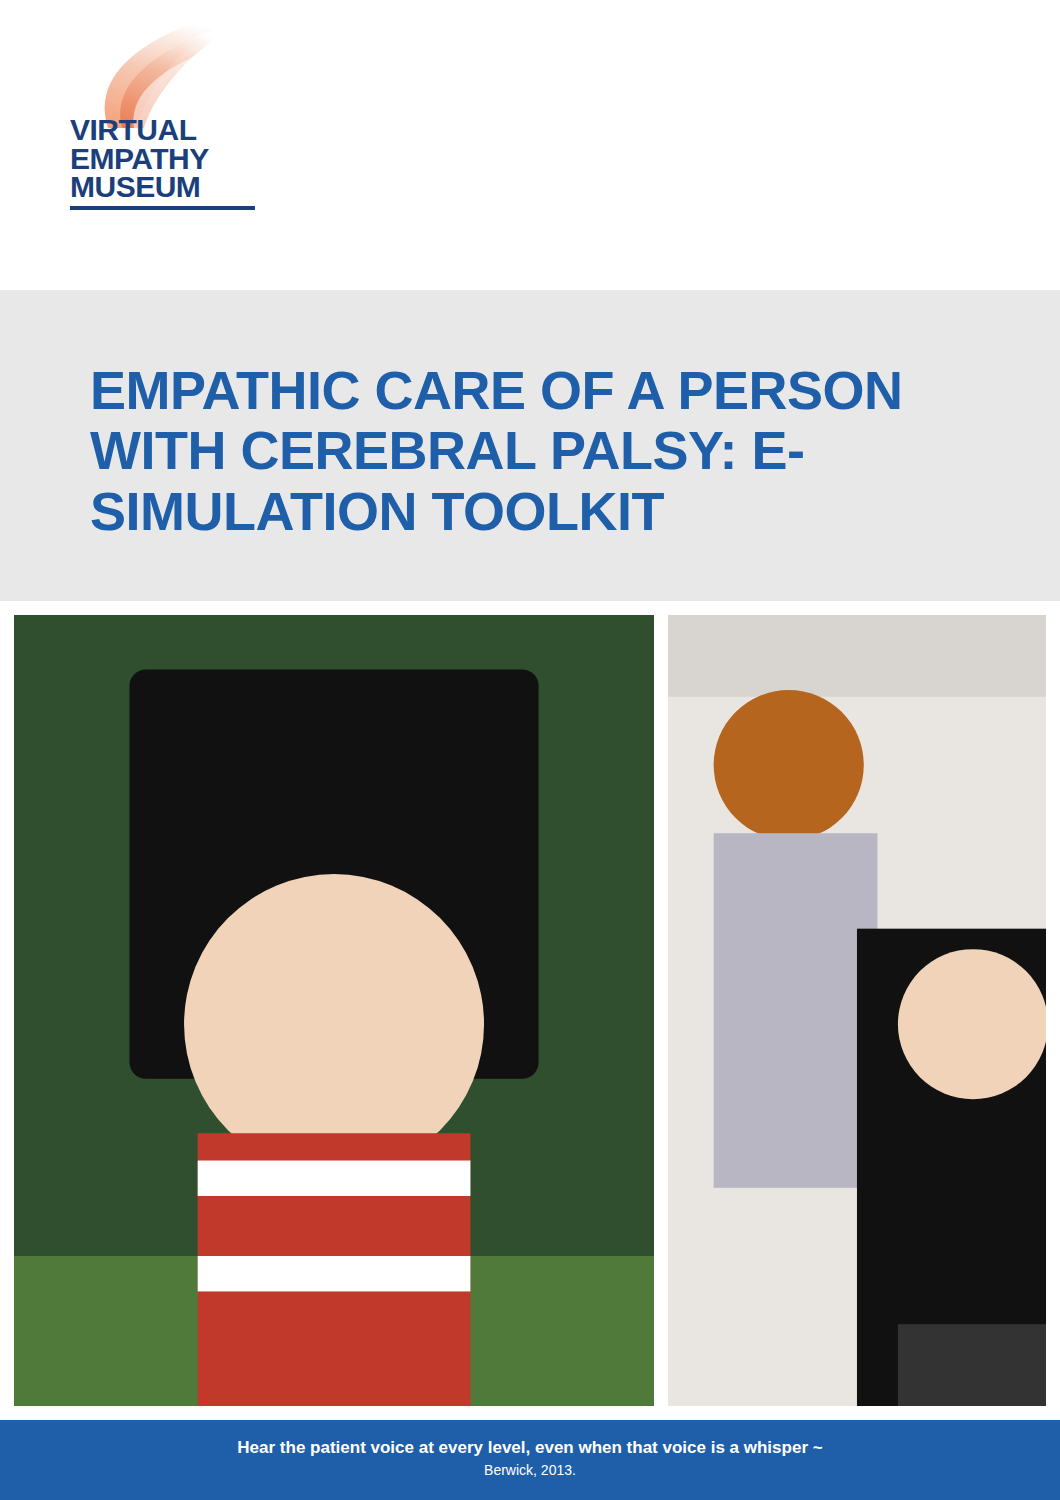VIRTUAL EMPATHY MUSEUM
Empathic care of a person with cerebral palsy: e-simulation toolkit
Hear the patient voice at every level, even when that voice is a whisper ~
Berwick, 2013.